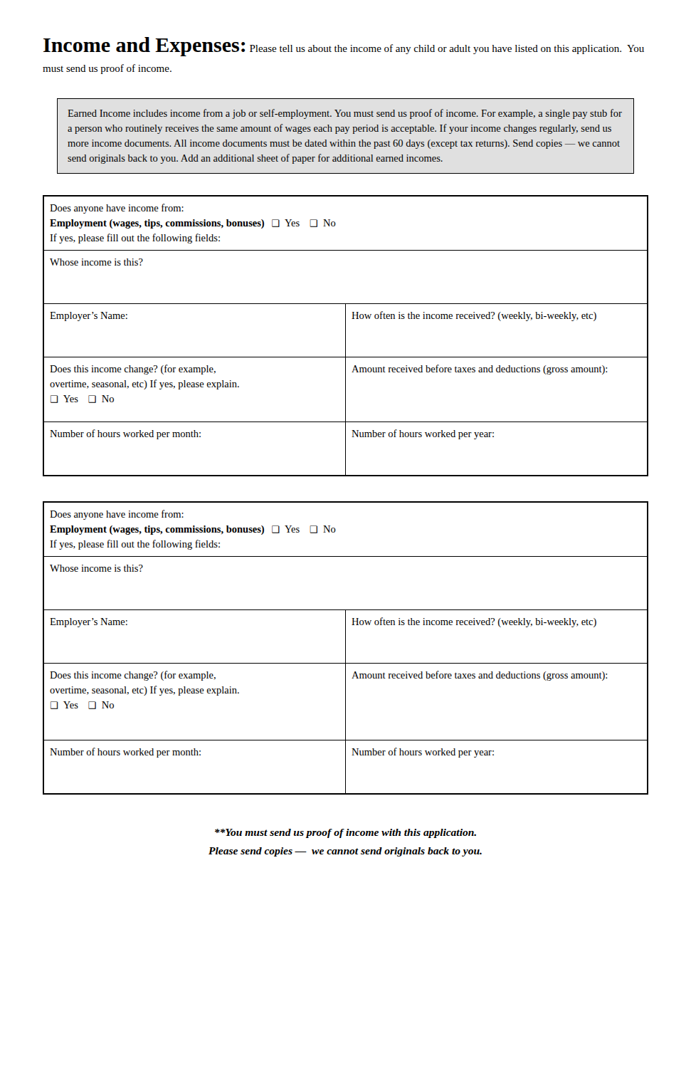Income and Expenses:
Please tell us about the income of any child or adult you have listed on this application. You must send us proof of income.
Earned Income includes income from a job or self-employment. You must send us proof of income. For example, a single pay stub for a person who routinely receives the same amount of wages each pay period is acceptable. If your income changes regularly, send us more income documents. All income documents must be dated within the past 60 days (except tax returns). Send copies — we cannot send originals back to you. Add an additional sheet of paper for additional earned incomes.
| Does anyone have income from: Employment (wages, tips, commissions, bonuses) ❑ Yes ❑ No If yes, please fill out the following fields: |
| Whose income is this? |
| Employer’s Name: | How often is the income received? (weekly, bi-weekly, etc) |
| Does this income change? (for example, overtime, seasonal, etc) If yes, please explain. ❑ Yes ❑ No | Amount received before taxes and deductions (gross amount): |
| Number of hours worked per month: | Number of hours worked per year: |
| Does anyone have income from: Employment (wages, tips, commissions, bonuses) ❑ Yes ❑ No If yes, please fill out the following fields: |
| Whose income is this? |
| Employer’s Name: | How often is the income received? (weekly, bi-weekly, etc) |
| Does this income change? (for example, overtime, seasonal, etc) If yes, please explain. ❑ Yes ❑ No | Amount received before taxes and deductions (gross amount): |
| Number of hours worked per month: | Number of hours worked per year: |
**You must send us proof of income with this application.
Please send copies — we cannot send originals back to you.